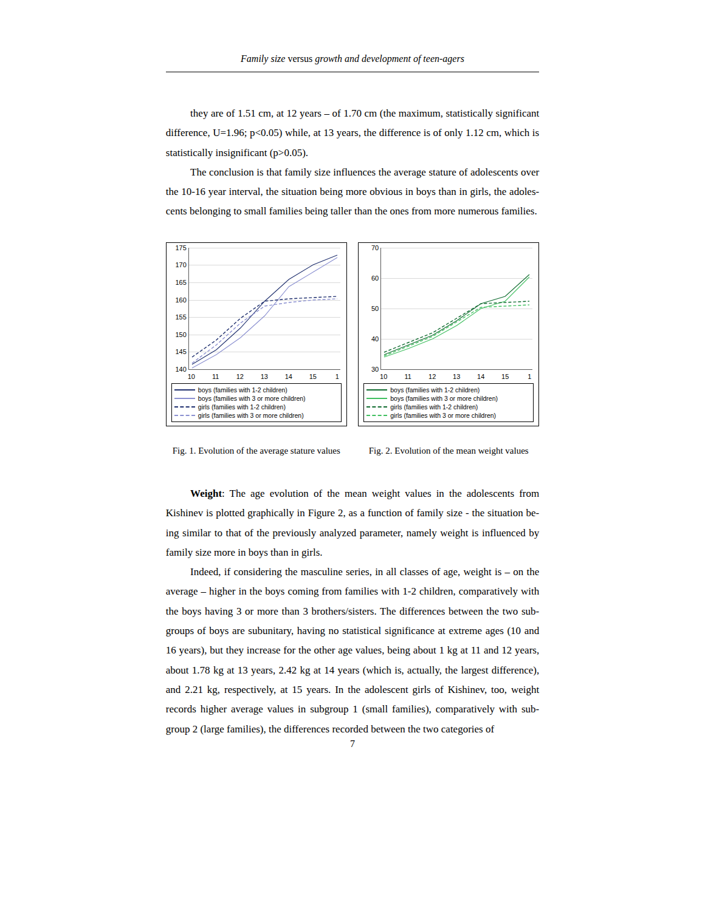Family size versus growth and development of teen-agers
they are of 1.51 cm, at 12 years – of 1.70 cm (the maximum, statistically significant difference, U=1.96; p<0.05) while, at 13 years, the difference is of only 1.12 cm, which is statistically insignificant (p>0.05).
The conclusion is that family size influences the average stature of adolescents over the 10-16 year interval, the situation being more obvious in boys than in girls, the adolescents belonging to small families being taller than the ones from more numerous families.
175 170 165 160 155 150 145 140
10 11 12 13 14 15 1
boys (families with 1-2 children)
boys (families with 3 or more children)
girls (families with 1-2 children)
girls (families with 3 or more children)
70 60 50 40 30
10 11 12 13 14 15 1
boys (families with 1-2 children)
boys (families with 3 or more children)
girls (families with 1-2 children)
girls (families with 3 or more children)
Fig. 1. Evolution of the average stature values Fig. 2. Evolution of the mean weight values
Weight: The age evolution of the mean weight values in the adolescents from Kishinev is plotted graphically in Figure 2, as a function of family size - the situation being similar to that of the previously analyzed parameter, namely weight is influenced by family size more in boys than in girls.
Indeed, if considering the masculine series, in all classes of age, weight is – on the average – higher in the boys coming from families with 1-2 children, comparatively with the boys having 3 or more than 3 brothers/sisters. The differences between the two subgroups of boys are subunitary, having no statistical significance at extreme ages (10 and 16 years), but they increase for the other age values, being about 1 kg at 11 and 12 years, about 1.78 kg at 13 years, 2.42 kg at 14 years (which is, actually, the largest difference), and 2.21 kg, respectively, at 15 years. In the adolescent girls of Kishinev, too, weight records higher average values in subgroup 1 (small families), comparatively with subgroup 2 (large families), the differences recorded between the two categories of
7